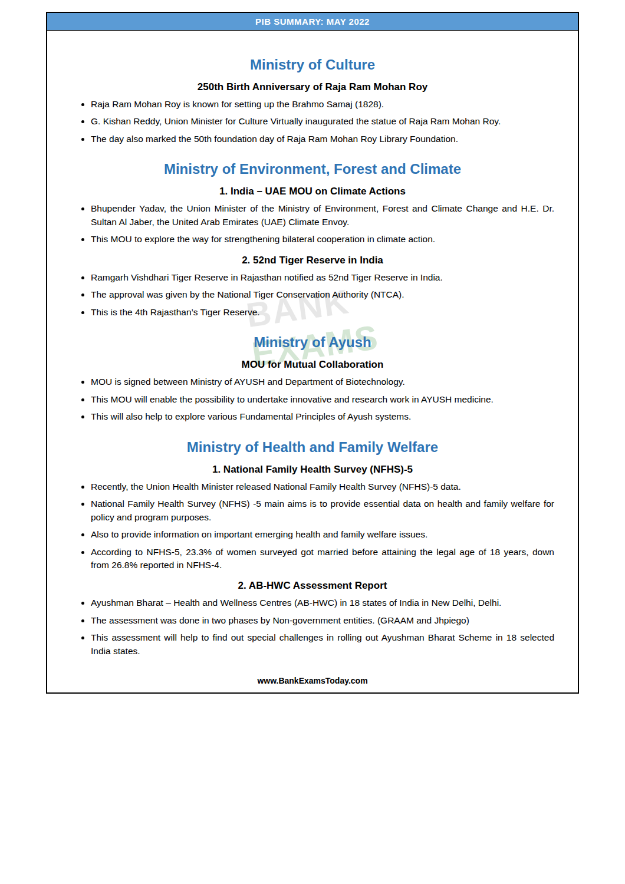PIB SUMMARY: MAY 2022
BANK
EXAMS
Ministry of Culture
250th Birth Anniversary of Raja Ram Mohan Roy
Raja Ram Mohan Roy is known for setting up the Brahmo Samaj (1828).
G. Kishan Reddy, Union Minister for Culture Virtually inaugurated the statue of Raja Ram Mohan Roy.
The day also marked the 50th foundation day of Raja Ram Mohan Roy Library Foundation.
Ministry of Environment, Forest and Climate
1. India – UAE MOU on Climate Actions
Bhupender Yadav, the Union Minister of the Ministry of Environment, Forest and Climate Change and H.E. Dr. Sultan Al Jaber, the United Arab Emirates (UAE) Climate Envoy.
This MOU to explore the way for strengthening bilateral cooperation in climate action.
2. 52nd Tiger Reserve in India
Ramgarh Vishdhari Tiger Reserve in Rajasthan notified as 52nd Tiger Reserve in India.
The approval was given by the National Tiger Conservation Authority (NTCA).
This is the 4th Rajasthan’s Tiger Reserve.
Ministry of Ayush
MOU for Mutual Collaboration
MOU is signed between Ministry of AYUSH and Department of Biotechnology.
This MOU will enable the possibility to undertake innovative and research work in AYUSH medicine.
This will also help to explore various Fundamental Principles of Ayush systems.
Ministry of Health and Family Welfare
1. National Family Health Survey (NFHS)-5
Recently, the Union Health Minister released National Family Health Survey (NFHS)-5 data.
National Family Health Survey (NFHS) -5 main aims is to provide essential data on health and family welfare for policy and program purposes.
Also to provide information on important emerging health and family welfare issues.
According to NFHS-5, 23.3% of women surveyed got married before attaining the legal age of 18 years, down from 26.8% reported in NFHS-4.
2. AB-HWC Assessment Report
Ayushman Bharat – Health and Wellness Centres (AB-HWC) in 18 states of India in New Delhi, Delhi.
The assessment was done in two phases by Non-government entities. (GRAAM and Jhpiego)
This assessment will help to find out special challenges in rolling out Ayushman Bharat Scheme in 18 selected India states.
www.BankExamsToday.com